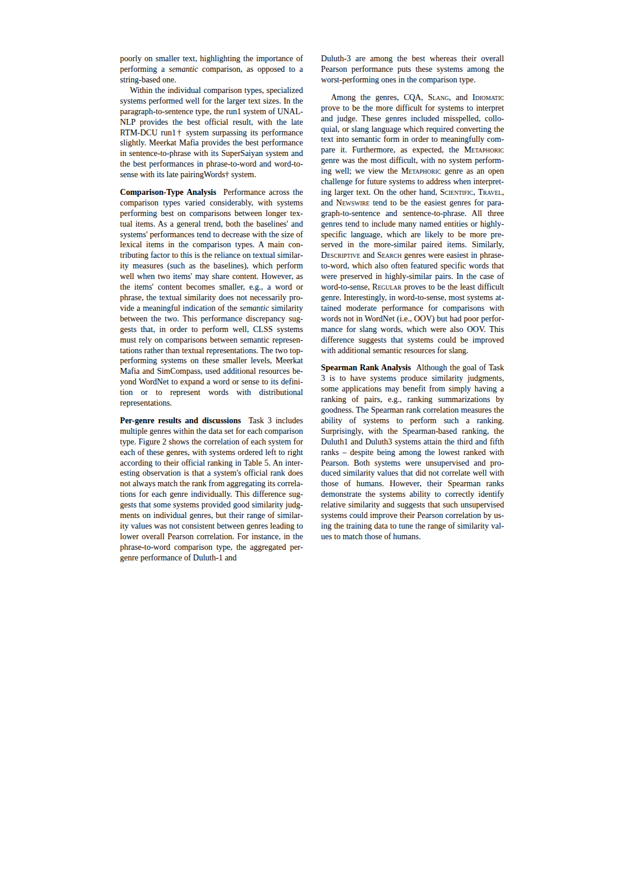poorly on smaller text, highlighting the importance of performing a semantic comparison, as opposed to a string-based one.
Within the individual comparison types, specialized systems performed well for the larger text sizes. In the paragraph-to-sentence type, the run1 system of UNAL-NLP provides the best official result, with the late RTM-DCU run1† system surpassing its performance slightly. Meerkat Mafia provides the best performance in sentence-to-phrase with its SuperSaiyan system and the best performances in phrase-to-word and word-to-sense with its late pairingWords† system.
Comparison-Type Analysis Performance across the comparison types varied considerably, with systems performing best on comparisons between longer textual items. As a general trend, both the baselines' and systems' performances tend to decrease with the size of lexical items in the comparison types. A main contributing factor to this is the reliance on textual similarity measures (such as the baselines), which perform well when two items' may share content. However, as the items' content becomes smaller, e.g., a word or phrase, the textual similarity does not necessarily provide a meaningful indication of the semantic similarity between the two. This performance discrepancy suggests that, in order to perform well, CLSS systems must rely on comparisons between semantic representations rather than textual representations. The two top-performing systems on these smaller levels, Meerkat Mafia and SimCompass, used additional resources beyond WordNet to expand a word or sense to its definition or to represent words with distributional representations.
Per-genre results and discussions Task 3 includes multiple genres within the data set for each comparison type. Figure 2 shows the correlation of each system for each of these genres, with systems ordered left to right according to their official ranking in Table 5. An interesting observation is that a system's official rank does not always match the rank from aggregating its correlations for each genre individually. This difference suggests that some systems provided good similarity judgments on individual genres, but their range of similarity values was not consistent between genres leading to lower overall Pearson correlation. For instance, in the phrase-to-word comparison type, the aggregated per-genre performance of Duluth-1 and
Duluth-3 are among the best whereas their overall Pearson performance puts these systems among the worst-performing ones in the comparison type.
Among the genres, CQA, Slang, and Idiomatic prove to be the more difficult for systems to interpret and judge. These genres included misspelled, colloquial, or slang language which required converting the text into semantic form in order to meaningfully compare it. Furthermore, as expected, the Metaphoric genre was the most difficult, with no system performing well; we view the Metaphoric genre as an open challenge for future systems to address when interpreting larger text. On the other hand, Scientific, Travel, and Newswire tend to be the easiest genres for paragraph-to-sentence and sentence-to-phrase. All three genres tend to include many named entities or highly-specific language, which are likely to be more preserved in the more-similar paired items. Similarly, Descriptive and Search genres were easiest in phrase-to-word, which also often featured specific words that were preserved in highly-similar pairs. In the case of word-to-sense, Regular proves to be the least difficult genre. Interestingly, in word-to-sense, most systems attained moderate performance for comparisons with words not in WordNet (i.e., OOV) but had poor performance for slang words, which were also OOV. This difference suggests that systems could be improved with additional semantic resources for slang.
Spearman Rank Analysis Although the goal of Task 3 is to have systems produce similarity judgments, some applications may benefit from simply having a ranking of pairs, e.g., ranking summarizations by goodness. The Spearman rank correlation measures the ability of systems to perform such a ranking. Surprisingly, with the Spearman-based ranking, the Duluth1 and Duluth3 systems attain the third and fifth ranks – despite being among the lowest ranked with Pearson. Both systems were unsupervised and produced similarity values that did not correlate well with those of humans. However, their Spearman ranks demonstrate the systems ability to correctly identify relative similarity and suggests that such unsupervised systems could improve their Pearson correlation by using the training data to tune the range of similarity values to match those of humans.